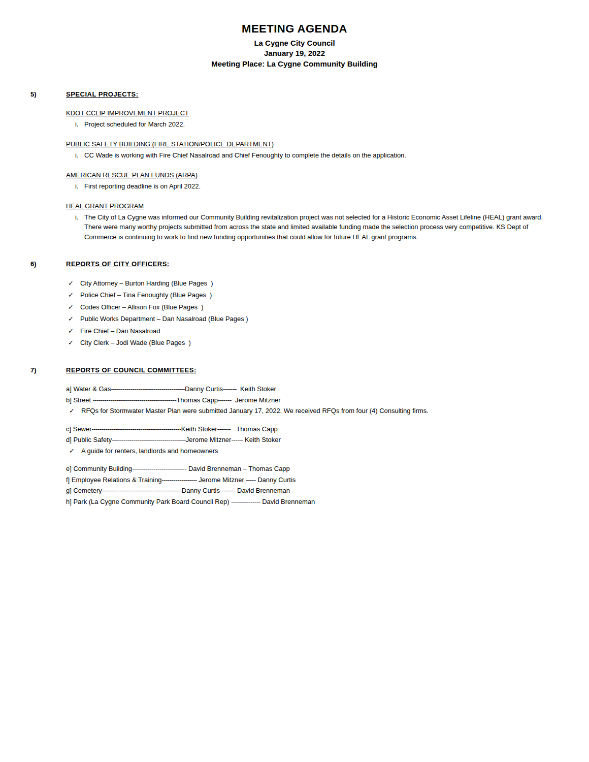MEETING AGENDA
La Cygne City Council
January 19, 2022
Meeting Place: La Cygne Community Building
5) SPECIAL PROJECTS:
KDOT CCLIP IMPROVEMENT PROJECT
Project scheduled for March 2022.
PUBLIC SAFETY BUILDING (FIRE STATION/POLICE DEPARTMENT)
CC Wade is working with Fire Chief Nasalroad and Chief Fenoughty to complete the details on the application.
AMERICAN RESCUE PLAN FUNDS (ARPA)
First reporting deadline is on April 2022.
HEAL GRANT PROGRAM
The City of La Cygne was informed our Community Building revitalization project was not selected for a Historic Economic Asset Lifeline (HEAL) grant award. There were many worthy projects submitted from across the state and limited available funding made the selection process very competitive. KS Dept of Commerce is continuing to work to find new funding opportunities that could allow for future HEAL grant programs.
6) REPORTS OF CITY OFFICERS:
City Attorney – Burton Harding (Blue Pages )
Police Chief – Tina Fenoughty (Blue Pages )
Codes Officer – Allison Fox (Blue Pages )
Public Works Department – Dan Nasalroad (Blue Pages )
Fire Chief – Dan Nasalroad
City Clerk – Jodi Wade (Blue Pages )
7) REPORTS OF COUNCIL COMMITTEES:
a] Water & Gas--------------------------------------Danny Curtis------- Keith Stoker
b] Street -------------------------------------------Thomas Capp------- Jerome Mitzner
RFQs for Stormwater Master Plan were submitted January 17, 2022. We received RFQs from four (4) Consulting firms.
c] Sewer----------------------------------------------Keith Stoker------- Thomas Capp
d] Public Safety--------------------------------------Jerome Mitzner------ Keith Stoker
A guide for renters, landlords and homeowners
e] Community Building---------------------------- David Brenneman – Thomas Capp
f] Employee Relations & Training------------------ Jerome Mitzner ----- Danny Curtis
g] Cemetery-----------------------------------------Danny Curtis ------- David Brenneman
h] Park (La Cygne Community Park Board Council Rep) --------------- David Brenneman